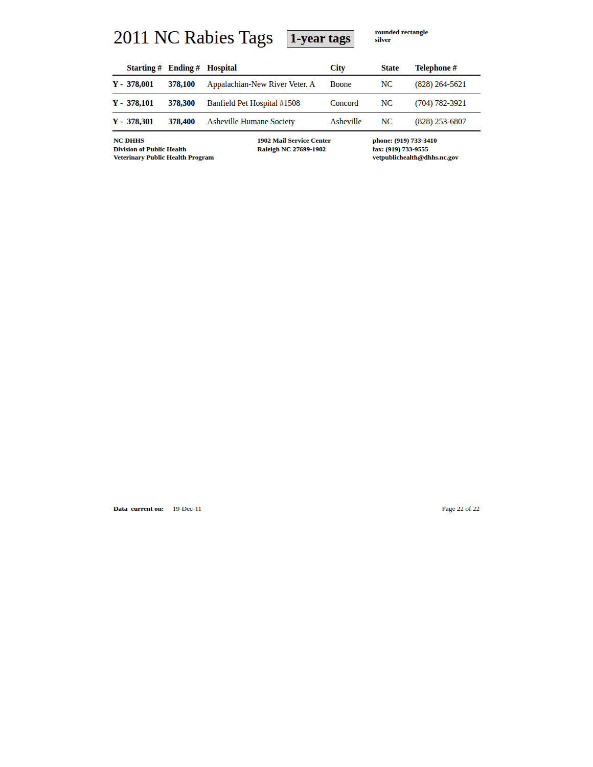2011 NC Rabies Tags
1-year tags
rounded rectangle
silver
| | Starting # | Ending # | Hospital | City | State | Telephone # |
| --- | --- | --- | --- | --- | --- | --- |
| Y - | 378,001 | 378,100 | Appalachian-New River Veter. A | Boone | NC | (828) 264-5621 |
| Y - | 378,101 | 378,300 | Banfield Pet Hospital #1508 | Concord | NC | (704) 782-3921 |
| Y - | 378,301 | 378,400 | Asheville Humane Society | Asheville | NC | (828) 253-6807 |
NC DHHS
Division of Public Health
Veterinary Public Health Program
1902 Mail Service Center
Raleigh NC 27699-1902
phone: (919) 733-3410
fax: (919) 733-9555
vetpublichealth@dhhs.nc.gov
Data current on:19-Dec-11
Page 22 of 22